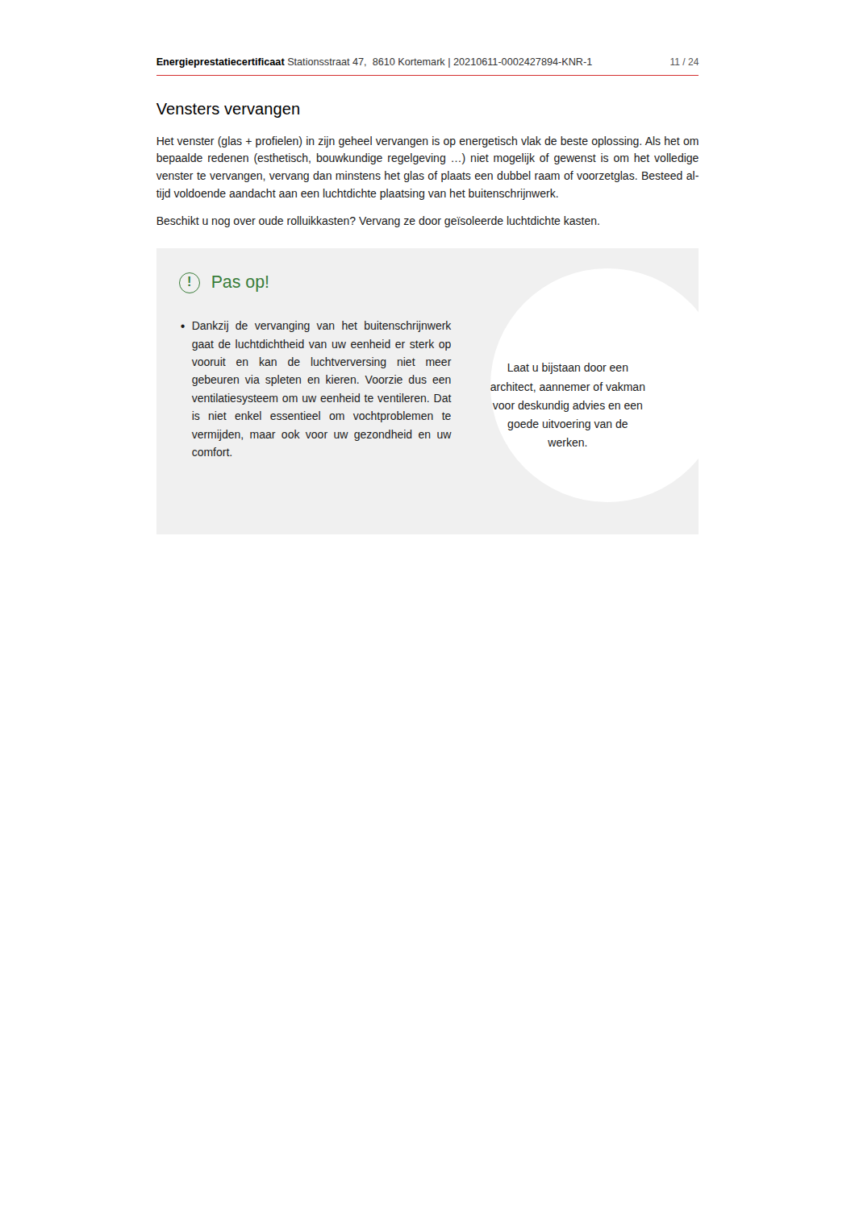Energieprestatiecertificaat Stationsstraat 47, 8610 Kortemark | 20210611-0002427894-KNR-1
11 / 24
Vensters vervangen
Het venster (glas + profielen) in zijn geheel vervangen is op energetisch vlak de beste oplossing. Als het om bepaalde redenen (esthetisch, bouwkundige regelgeving …) niet mogelijk of gewenst is om het volledige venster te vervangen, vervang dan minstens het glas of plaats een dubbel raam of voorzetglas. Besteed altijd voldoende aandacht aan een luchtdichte plaatsing van het buitenschrijnwerk.
Beschikt u nog over oude rolluikkasten? Vervang ze door geïsoleerde luchtdichte kasten.
!
Pas op!
Dankzij de vervanging van het buitenschrijnwerk gaat de luchtdichtheid van uw eenheid er sterk op vooruit en kan de luchtverversing niet meer gebeuren via spleten en kieren. Voorzie dus een ventilatiesysteem om uw eenheid te ventileren. Dat is niet enkel essentieel om vochtproblemen te vermijden, maar ook voor uw gezondheid en uw comfort.
Laat u bijstaan door een architect, aannemer of vakman voor deskundig advies en een goede uitvoering van de werken.